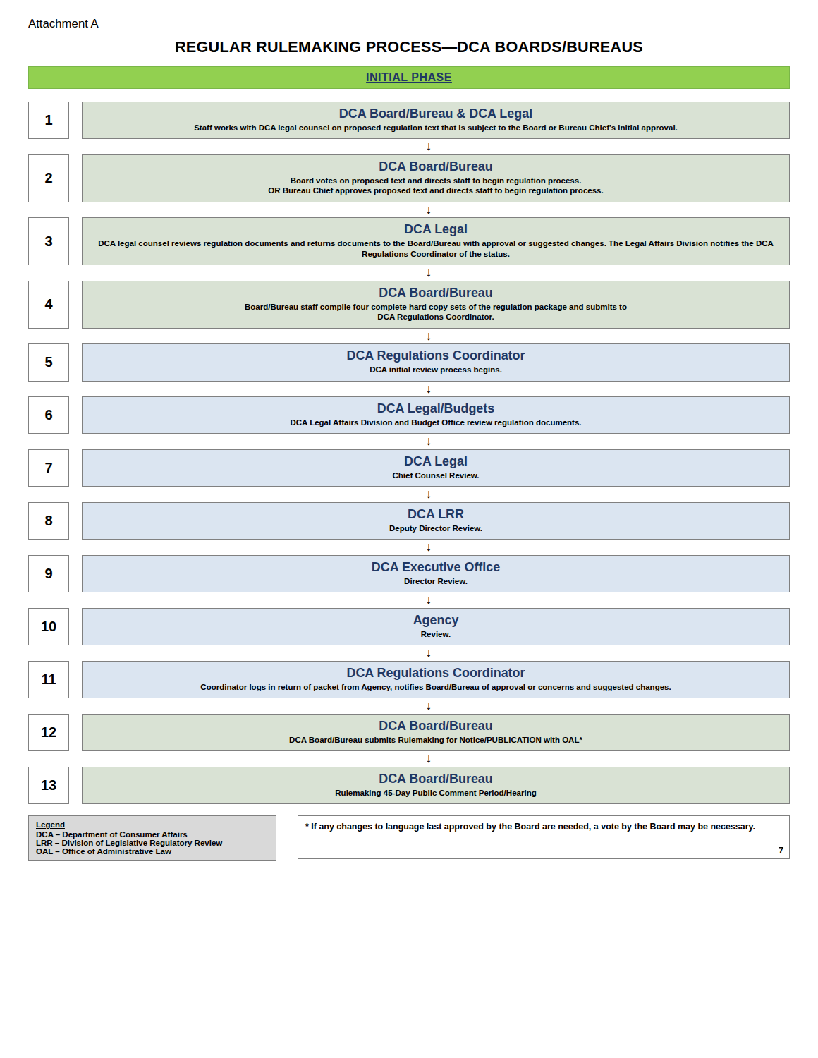Attachment A
REGULAR RULEMAKING PROCESS—DCA BOARDS/BUREAUS
INITIAL PHASE
1
DCA Board/Bureau & DCA Legal Staff works with DCA legal counsel on proposed regulation text that is subject to the Board or Bureau Chief's initial approval.
↓
2
DCA Board/Bureau Board votes on proposed text and directs staff to begin regulation process.
OR Bureau Chief approves proposed text and directs staff to begin regulation process.
↓
3
DCA Legal DCA legal counsel reviews regulation documents and returns documents to the Board/Bureau with approval or suggested changes. The Legal Affairs Division notifies the DCA Regulations Coordinator of the status.
↓
4
DCA Board/Bureau Board/Bureau staff compile four complete hard copy sets of the regulation package and submits to
DCA Regulations Coordinator.
↓
5
DCA Regulations Coordinator DCA initial review process begins.
↓
6
DCA Legal/Budgets DCA Legal Affairs Division and Budget Office review regulation documents.
↓
7
DCA Legal Chief Counsel Review.
↓
8
DCA LRR Deputy Director Review.
↓
9
DCA Executive Office Director Review.
↓
10
Agency Review.
↓
11
DCA Regulations Coordinator Coordinator logs in return of packet from Agency, notifies Board/Bureau of approval or concerns and suggested changes.
↓
12
DCA Board/Bureau DCA Board/Bureau submits Rulemaking for Notice/PUBLICATION with OAL*
↓
13
DCA Board/Bureau Rulemaking 45-Day Public Comment Period/Hearing
Legend DCA – Department of Consumer Affairs
LRR – Division of Legislative Regulatory Review
OAL – Office of Administrative Law
* If any changes to language last approved by the Board are needed, a vote by the Board may be necessary. 7